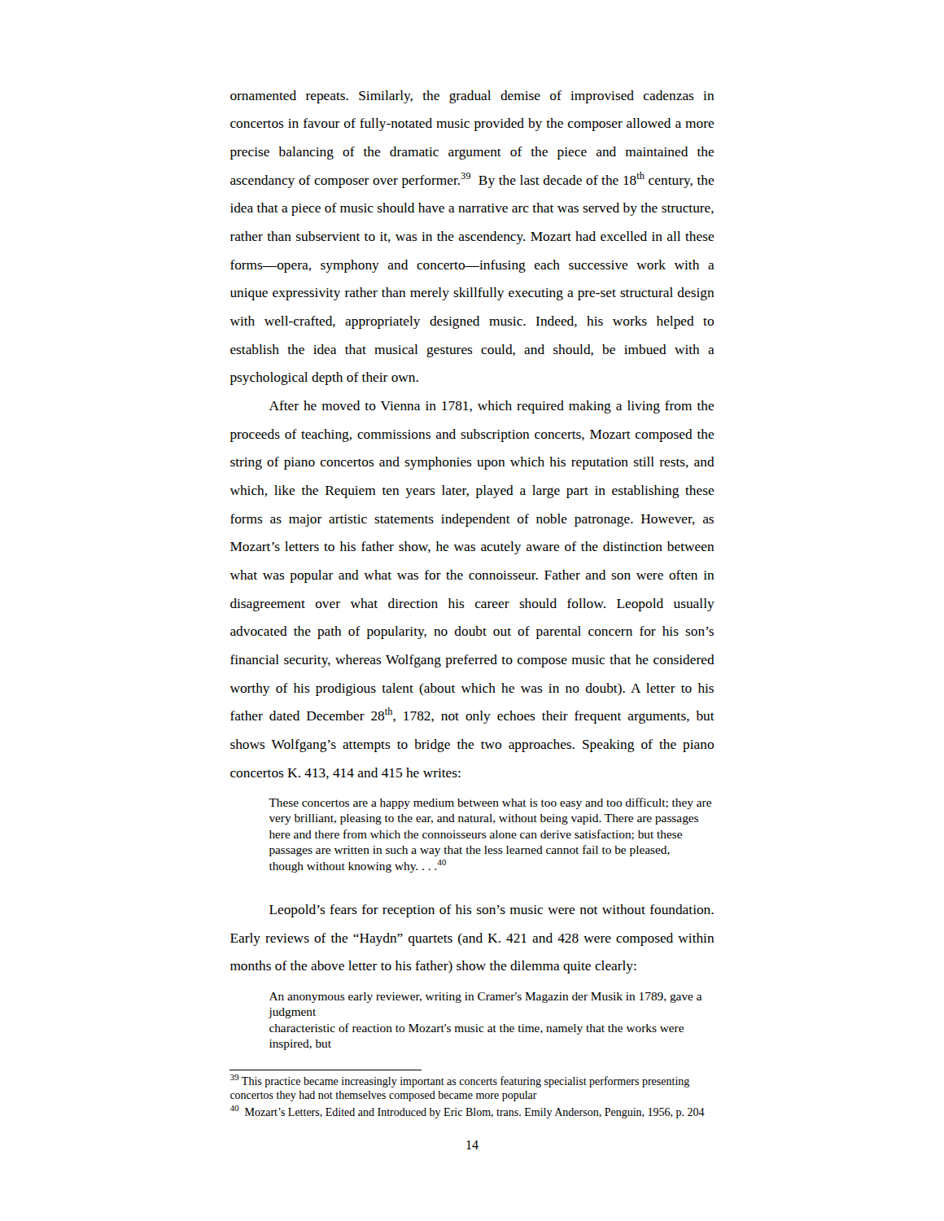ornamented repeats. Similarly, the gradual demise of improvised cadenzas in concertos in favour of fully-notated music provided by the composer allowed a more precise balancing of the dramatic argument of the piece and maintained the ascendancy of composer over performer.39 By the last decade of the 18th century, the idea that a piece of music should have a narrative arc that was served by the structure, rather than subservient to it, was in the ascendency. Mozart had excelled in all these forms—opera, symphony and concerto—infusing each successive work with a unique expressivity rather than merely skillfully executing a pre-set structural design with well-crafted, appropriately designed music. Indeed, his works helped to establish the idea that musical gestures could, and should, be imbued with a psychological depth of their own.
After he moved to Vienna in 1781, which required making a living from the proceeds of teaching, commissions and subscription concerts, Mozart composed the string of piano concertos and symphonies upon which his reputation still rests, and which, like the Requiem ten years later, played a large part in establishing these forms as major artistic statements independent of noble patronage. However, as Mozart’s letters to his father show, he was acutely aware of the distinction between what was popular and what was for the connoisseur. Father and son were often in disagreement over what direction his career should follow. Leopold usually advocated the path of popularity, no doubt out of parental concern for his son’s financial security, whereas Wolfgang preferred to compose music that he considered worthy of his prodigious talent (about which he was in no doubt). A letter to his father dated December 28th, 1782, not only echoes their frequent arguments, but shows Wolfgang’s attempts to bridge the two approaches. Speaking of the piano concertos K. 413, 414 and 415 he writes:
These concertos are a happy medium between what is too easy and too difficult; they are
very brilliant, pleasing to the ear, and natural, without being vapid. There are passages
here and there from which the connoisseurs alone can derive satisfaction; but these
passages are written in such a way that the less learned cannot fail to be pleased,
though without knowing why. . . .40
Leopold’s fears for reception of his son’s music were not without foundation. Early reviews of the “Haydn” quartets (and K. 421 and 428 were composed within months of the above letter to his father) show the dilemma quite clearly:
An anonymous early reviewer, writing in Cramer's Magazin der Musik in 1789, gave a judgment
characteristic of reaction to Mozart's music at the time, namely that the works were inspired, but
39 This practice became increasingly important as concerts featuring specialist performers presenting concertos they had not themselves composed became more popular
40 Mozart’s Letters, Edited and Introduced by Eric Blom, trans. Emily Anderson, Penguin, 1956, p. 204
14